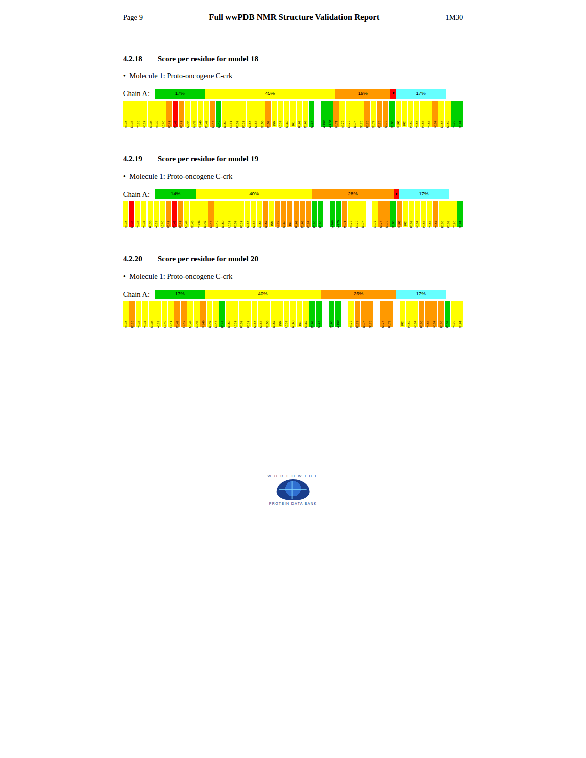Page 9
Full wwPDB NMR Structure Validation Report
1M30
4.2.18 Score per residue for model 18
Molecule 1: Proto-oncogene C-crk
Chain A:
17%
45%
19%
•
17%
A134
E135
Y136
V137
R138
A139
L140
F141
D142
F143
N144
G145
M146
D147
E148
E149
D150
L151
P152
F153
K154
K155
G156
D157
I158
L159
R160
I161
R162
D163
K164
W169
W170
H171
A172
E173
D174
S175
E176
G177
K178
R179
G180
M181
I182
P183
V184
P185
Y186
V187
E188
K189
Y190
G191
4.2.19 Score per residue for model 19
Molecule 1: Proto-oncogene C-crk
Chain A:
14%
40%
28%
•
17%
A134
E135
Y136
V137
R138
A139
L140
F141
D142
F143
N144
G145
M146
D147
E148
E149
D150
L151
P152
F153
K154
K155
G156
D157
I158
L159
R160
I161
R162
D163
K164
P165
E166
W169
W170
H171
A172
E173
D174
G177
K178
R179
G180
M181
I182
P183
V184
P185
Y186
V187
E188
K189
Y190
G191
4.2.20 Score per residue for model 20
Molecule 1: Proto-oncogene C-crk
Chain A:
17%
40%
26%
17%
A134
E135
Y136
V137
R138
A139
L140
F141
D142
F143
N144
G145
M146
D147
E148
E149
D150
L151
P152
F153
K154
K155
G156
D157
I158
L159
R160
I161
R162
D163
K164
Q168
W169
A172
E173
D174
S175
K178
R179
I182
P183
V184
P185
Y186
V187
E188
K189
Y190
G191
W O R L D W I D E
PROTEIN DATA BANK